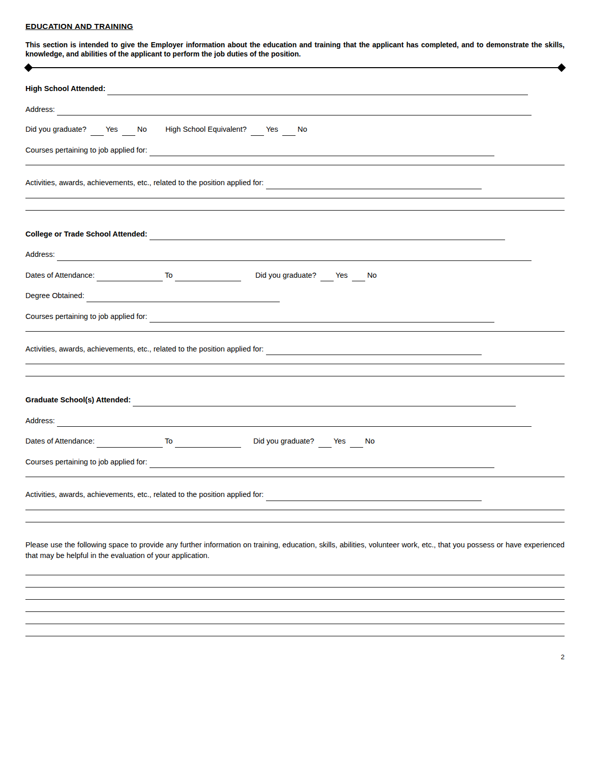EDUCATION AND TRAINING
This section is intended to give the Employer information about the education and training that the applicant has completed, and to demonstrate the skills, knowledge, and abilities of the applicant to perform the job duties of the position.
High School Attended:
Address:
Did you graduate? Yes No High School Equivalent? Yes No
Courses pertaining to job applied for:
Activities, awards, achievements, etc., related to the position applied for:
College or Trade School Attended:
Address:
Dates of Attendance: To Did you graduate? Yes No
Degree Obtained:
Courses pertaining to job applied for:
Activities, awards, achievements, etc., related to the position applied for:
Graduate School(s) Attended:
Address:
Dates of Attendance: To Did you graduate? Yes No
Courses pertaining to job applied for:
Activities, awards, achievements, etc., related to the position applied for:
Please use the following space to provide any further information on training, education, skills, abilities, volunteer work, etc., that you possess or have experienced that may be helpful in the evaluation of your application.
2